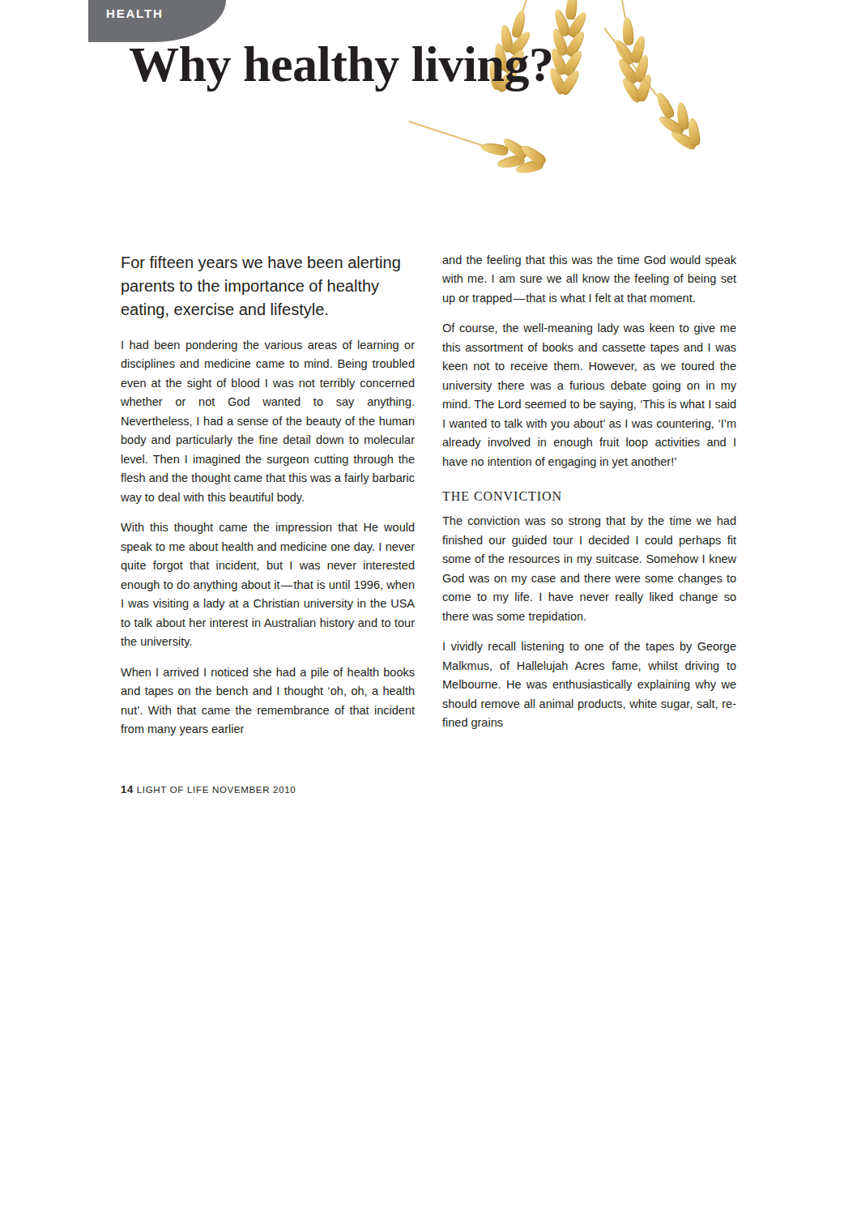HEALTH
Why healthy living?
For fifteen years we have been alerting parents to the importance of healthy eating, exercise and lifestyle.
I had been pondering the various areas of learning or disciplines and medicine came to mind. Being troubled even at the sight of blood I was not terribly concerned whether or not God wanted to say anything. Nevertheless, I had a sense of the beauty of the human body and particularly the fine detail down to molecular level. Then I imagined the surgeon cutting through the flesh and the thought came that this was a fairly barbaric way to deal with this beautiful body.
With this thought came the impression that He would speak to me about health and medicine one day. I never quite forgot that incident, but I was never interested enough to do anything about it — that is until 1996, when I was visiting a lady at a Christian university in the USA to talk about her interest in Australian history and to tour the university.
When I arrived I noticed she had a pile of health books and tapes on the bench and I thought ‘oh, oh, a health nut’. With that came the remembrance of that incident from many years earlier
and the feeling that this was the time God would speak with me. I am sure we all know the feeling of being set up or trapped — that is what I felt at that moment.
Of course, the well-meaning lady was keen to give me this assortment of books and cassette tapes and I was keen not to receive them. However, as we toured the university there was a furious debate going on in my mind. The Lord seemed to be saying, ‘This is what I said I wanted to talk with you about’ as I was countering, ‘I’m already involved in enough fruit loop activities and I have no intention of engaging in yet another!’
The conviction
The conviction was so strong that by the time we had finished our guided tour I decided I could perhaps fit some of the resources in my suitcase. Somehow I knew God was on my case and there were some changes to come to my life. I have never really liked change so there was some trepidation.
I vividly recall listening to one of the tapes by George Malkmus, of Hallelujah Acres fame, whilst driving to Melbourne. He was enthusiastically explaining why we should remove all animal products, white sugar, salt, refined grains
14 LIGHT OF LIFE NOVEMBER 2010